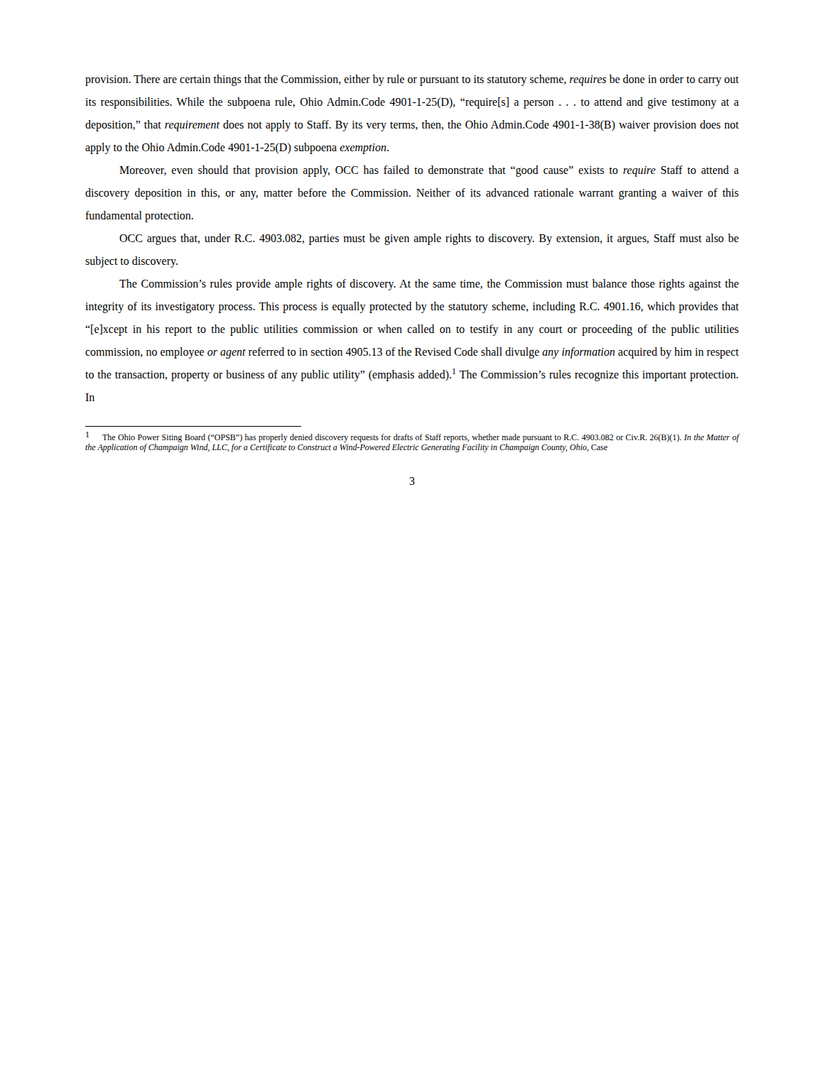provision. There are certain things that the Commission, either by rule or pursuant to its statutory scheme, requires be done in order to carry out its responsibilities. While the subpoena rule, Ohio Admin.Code 4901-1-25(D), “require[s] a person . . . to attend and give testimony at a deposition,” that requirement does not apply to Staff. By its very terms, then, the Ohio Admin.Code 4901-1-38(B) waiver provision does not apply to the Ohio Admin.Code 4901-1-25(D) subpoena exemption.
Moreover, even should that provision apply, OCC has failed to demonstrate that “good cause” exists to require Staff to attend a discovery deposition in this, or any, matter before the Commission. Neither of its advanced rationale warrant granting a waiver of this fundamental protection.
OCC argues that, under R.C. 4903.082, parties must be given ample rights to discovery. By extension, it argues, Staff must also be subject to discovery.
The Commission’s rules provide ample rights of discovery. At the same time, the Commission must balance those rights against the integrity of its investigatory process. This process is equally protected by the statutory scheme, including R.C. 4901.16, which provides that “[e]xcept in his report to the public utilities commission or when called on to testify in any court or proceeding of the public utilities commission, no employee or agent referred to in section 4905.13 of the Revised Code shall divulge any information acquired by him in respect to the transaction, property or business of any public utility” (emphasis added).1 The Commission’s rules recognize this important protection. In
1The Ohio Power Siting Board (“OPSB”) has properly denied discovery requests for drafts of Staff reports, whether made pursuant to R.C. 4903.082 or Civ.R. 26(B)(1). In the Matter of the Application of Champaign Wind, LLC, for a Certificate to Construct a Wind-Powered Electric Generating Facility in Champaign County, Ohio, Case
3